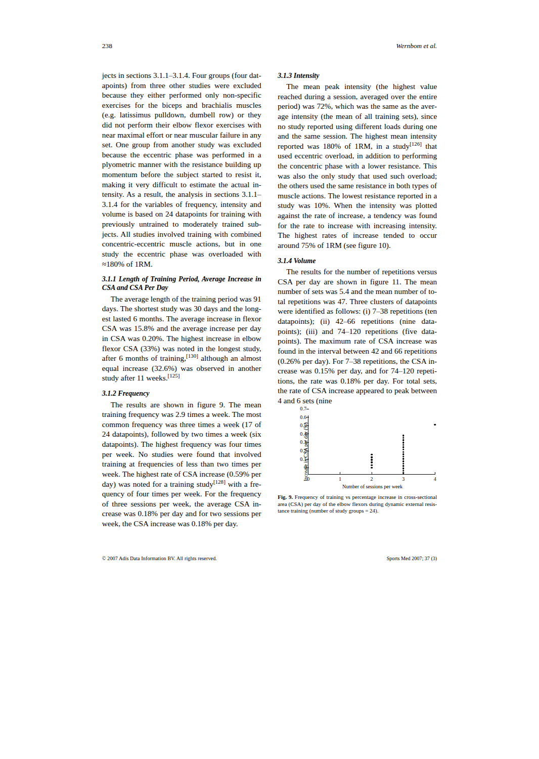238 Wernbom et al.
jects in sections 3.1.1–3.1.4. Four groups (four datapoints) from three other studies were excluded because they either performed only non-specific exercises for the biceps and brachialis muscles (e.g. latissimus pulldown, dumbell row) or they did not perform their elbow flexor exercises with near maximal effort or near muscular failure in any set. One group from another study was excluded because the eccentric phase was performed in a plyometric manner with the resistance building up momentum before the subject started to resist it, making it very difficult to estimate the actual intensity. As a result, the analysis in sections 3.1.1–3.1.4 for the variables of frequency, intensity and volume is based on 24 datapoints for training with previously untrained to moderately trained subjects. All studies involved training with combined concentric-eccentric muscle actions, but in one study the eccentric phase was overloaded with ≈180% of 1RM.
3.1.1 Length of Training Period, Average Increase in CSA and CSA Per Day
The average length of the training period was 91 days. The shortest study was 30 days and the longest lasted 6 months. The average increase in flexor CSA was 15.8% and the average increase per day in CSA was 0.20%. The highest increase in elbow flexor CSA (33%) was noted in the longest study, after 6 months of training,[130] although an almost equal increase (32.6%) was observed in another study after 11 weeks.[125]
3.1.2 Frequency
The results are shown in figure 9. The mean training frequency was 2.9 times a week. The most common frequency was three times a week (17 of 24 datapoints), followed by two times a week (six datapoints). The highest frequency was four times per week. No studies were found that involved training at frequencies of less than two times per week. The highest rate of CSA increase (0.59% per day) was noted for a training study[128] with a frequency of four times per week. For the frequency of three sessions per week, the average CSA increase was 0.18% per day and for two sessions per week, the CSA increase was 0.18% per day.
3.1.3 Intensity
The mean peak intensity (the highest value reached during a session, averaged over the entire period) was 72%, which was the same as the average intensity (the mean of all training sets), since no study reported using different loads during one and the same session. The highest mean intensity reported was 180% of 1RM, in a study[126] that used eccentric overload, in addition to performing the concentric phase with a lower resistance. This was also the only study that used such overload; the others used the same resistance in both types of muscle actions. The lowest resistance reported in a study was 10%. When the intensity was plotted against the rate of increase, a tendency was found for the rate to increase with increasing intensity. The highest rates of increase tended to occur around 75% of 1RM (see figure 10).
3.1.4 Volume
The results for the number of repetitions versus CSA per day are shown in figure 11. The mean number of sets was 5.4 and the mean number of total repetitions was 47. Three clusters of datapoints were identified as follows: (i) 7–38 repetitions (ten datapoints); (ii) 42–66 repetitions (nine datapoints); (iii) and 74–120 repetitions (five datapoints). The maximum rate of CSA increase was found in the interval between 42 and 66 repetitions (0.26% per day). For 7–38 repetitions, the CSA increase was 0.15% per day, and for 74–120 repetitions, the rate was 0.18% per day. For total sets, the rate of CSA increase appeared to peak between 4 and 6 sets (nine
Increase in CSA per day (%)
0
0.1
0.2
0.3
0.4
0.5
0.6
0.7
0
1
2
3
4
Number of sessions per week
Fig. 9. Frequency of training vs percentage increase in cross-sectional area (CSA) per day of the elbow flexors during dynamic external resistance training (number of study groups = 24).
© 2007 Adis Data Information BV. All rights reserved. Sports Med 2007; 37 (3)